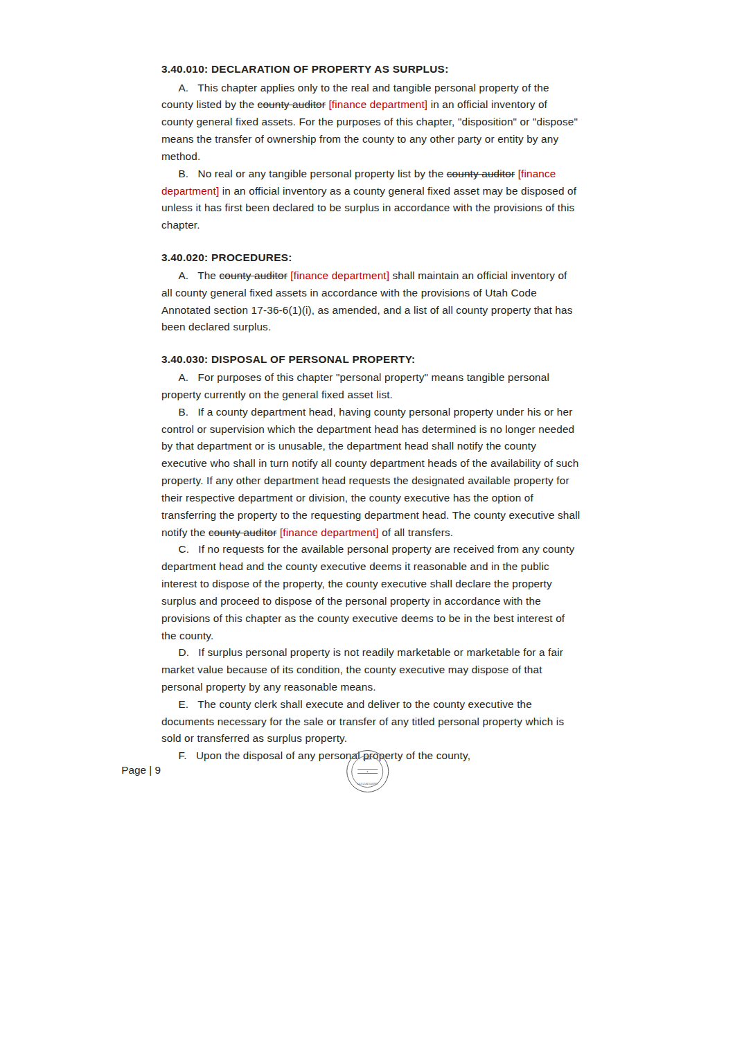3.40.010: DECLARATION OF PROPERTY AS SURPLUS:
A. This chapter applies only to the real and tangible personal property of the county listed by the county auditor [finance department] in an official inventory of county general fixed assets. For the purposes of this chapter, "disposition" or "dispose" means the transfer of ownership from the county to any other party or entity by any method.
B. No real or any tangible personal property list by the county auditor [finance department] in an official inventory as a county general fixed asset may be disposed of unless it has first been declared to be surplus in accordance with the provisions of this chapter.
3.40.020: PROCEDURES:
A. The county auditor [finance department] shall maintain an official inventory of all county general fixed assets in accordance with the provisions of Utah Code Annotated section 17-36-6(1)(i), as amended, and a list of all county property that has been declared surplus.
3.40.030: DISPOSAL OF PERSONAL PROPERTY:
A. For purposes of this chapter "personal property" means tangible personal property currently on the general fixed asset list.
B. If a county department head, having county personal property under his or her control or supervision which the department head has determined is no longer needed by that department or is unusable, the department head shall notify the county executive who shall in turn notify all county department heads of the availability of such property. If any other department head requests the designated available property for their respective department or division, the county executive has the option of transferring the property to the requesting department head. The county executive shall notify the county auditor [finance department] of all transfers.
C. If no requests for the available personal property are received from any county department head and the county executive deems it reasonable and in the public interest to dispose of the property, the county executive shall declare the property surplus and proceed to dispose of the personal property in accordance with the provisions of this chapter as the county executive deems to be in the best interest of the county.
D. If surplus personal property is not readily marketable or marketable for a fair market value because of its condition, the county executive may dispose of that personal property by any reasonable means.
E. The county clerk shall execute and deliver to the county executive the documents necessary for the sale or transfer of any titled personal property which is sold or transferred as surplus property.
F. Upon the disposal of any personal property of the county,
Page | 9
COUNTY
★
SALT LAKE COUNTY